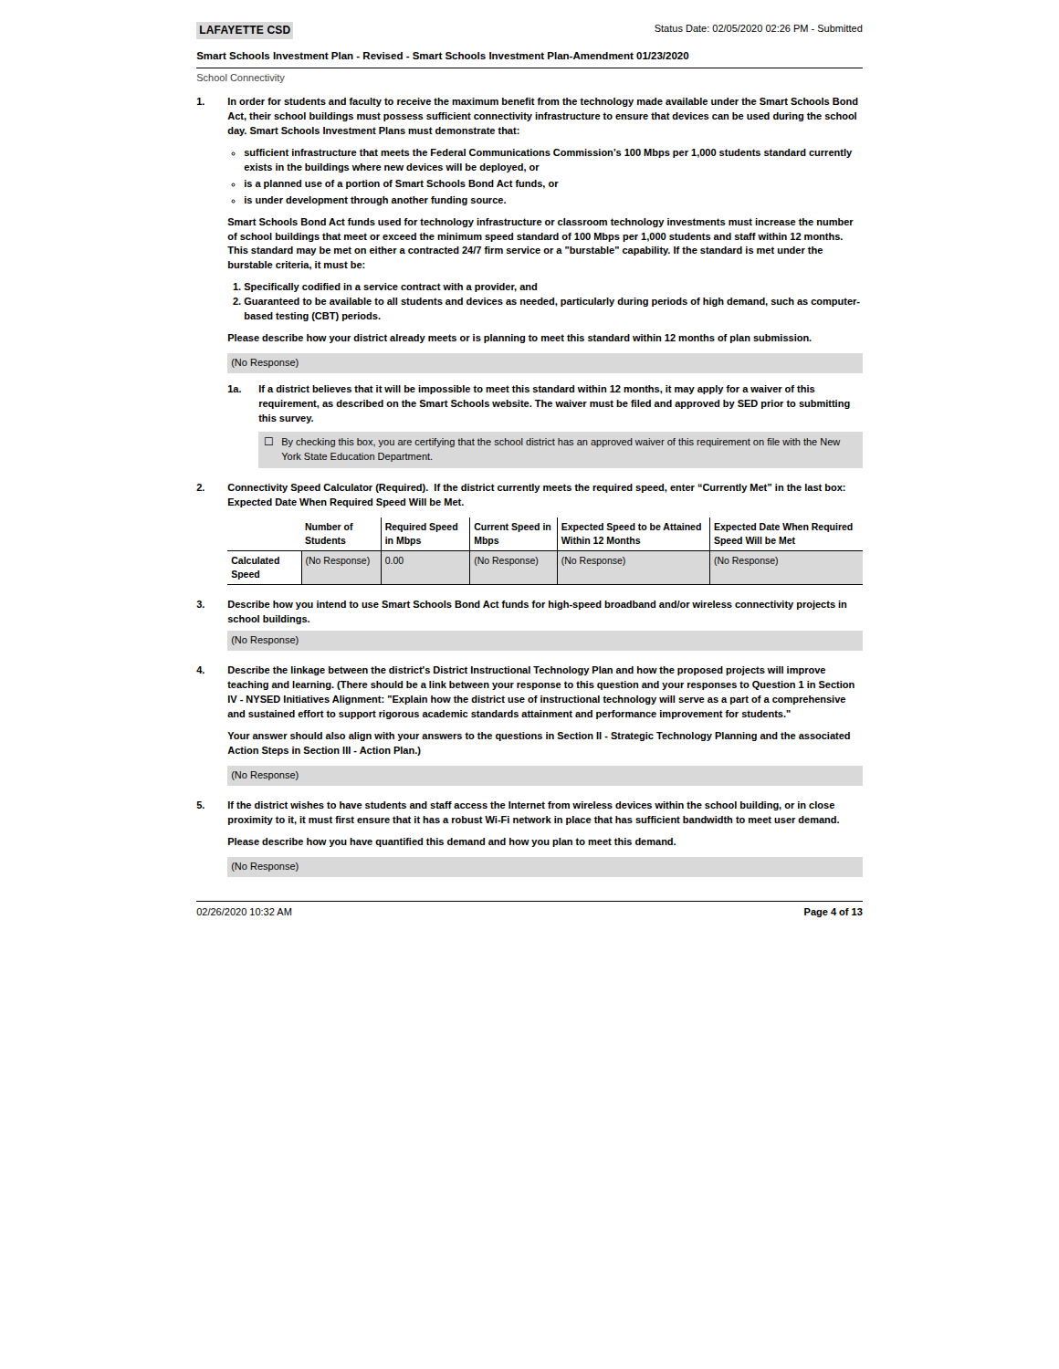LAFAYETTE CSD Status Date: 02/05/2020 02:26 PM - Submitted
Smart Schools Investment Plan - Revised - Smart Schools Investment Plan-Amendment 01/23/2020
School Connectivity
1.
In order for students and faculty to receive the maximum benefit from the technology made available under the Smart Schools Bond Act, their school buildings must possess sufficient connectivity infrastructure to ensure that devices can be used during the school day. Smart Schools Investment Plans must demonstrate that:
sufficient infrastructure that meets the Federal Communications Commission’s 100 Mbps per 1,000 students standard currently exists in the buildings where new devices will be deployed, or
is a planned use of a portion of Smart Schools Bond Act funds, or
is under development through another funding source.
Smart Schools Bond Act funds used for technology infrastructure or classroom technology investments must increase the number of school buildings that meet or exceed the minimum speed standard of 100 Mbps per 1,000 students and staff within 12 months. This standard may be met on either a contracted 24/7 firm service or a "burstable" capability. If the standard is met under the burstable criteria, it must be:
Specifically codified in a service contract with a provider, and
Guaranteed to be available to all students and devices as needed, particularly during periods of high demand, such as computer-based testing (CBT) periods.
Please describe how your district already meets or is planning to meet this standard within 12 months of plan submission.
(No Response)
1a.
If a district believes that it will be impossible to meet this standard within 12 months, it may apply for a waiver of this requirement, as described on the Smart Schools website. The waiver must be filed and approved by SED prior to submitting this survey.
☐ By checking this box, you are certifying that the school district has an approved waiver of this requirement on file with the New York State Education Department.
2.
Connectivity Speed Calculator (Required). If the district currently meets the required speed, enter “Currently Met” in the last box: Expected Date When Required Speed Will be Met.
| | Number of Students | Required Speed in Mbps | Current Speed in Mbps | Expected Speed to be Attained Within 12 Months | Expected Date When Required Speed Will be Met |
| --- | --- | --- | --- | --- | --- |
| Calculated Speed | (No Response) | 0.00 | (No Response) | (No Response) | (No Response) |
3.
Describe how you intend to use Smart Schools Bond Act funds for high-speed broadband and/or wireless connectivity projects in school buildings.
(No Response)
4.
Describe the linkage between the district's District Instructional Technology Plan and how the proposed projects will improve teaching and learning. (There should be a link between your response to this question and your responses to Question 1 in Section IV - NYSED Initiatives Alignment: "Explain how the district use of instructional technology will serve as a part of a comprehensive and sustained effort to support rigorous academic standards attainment and performance improvement for students."
Your answer should also align with your answers to the questions in Section II - Strategic Technology Planning and the associated Action Steps in Section III - Action Plan.)
(No Response)
5.
If the district wishes to have students and staff access the Internet from wireless devices within the school building, or in close proximity to it, it must first ensure that it has a robust Wi-Fi network in place that has sufficient bandwidth to meet user demand.
Please describe how you have quantified this demand and how you plan to meet this demand.
(No Response)
02/26/2020 10:32 AM Page 4 of 13